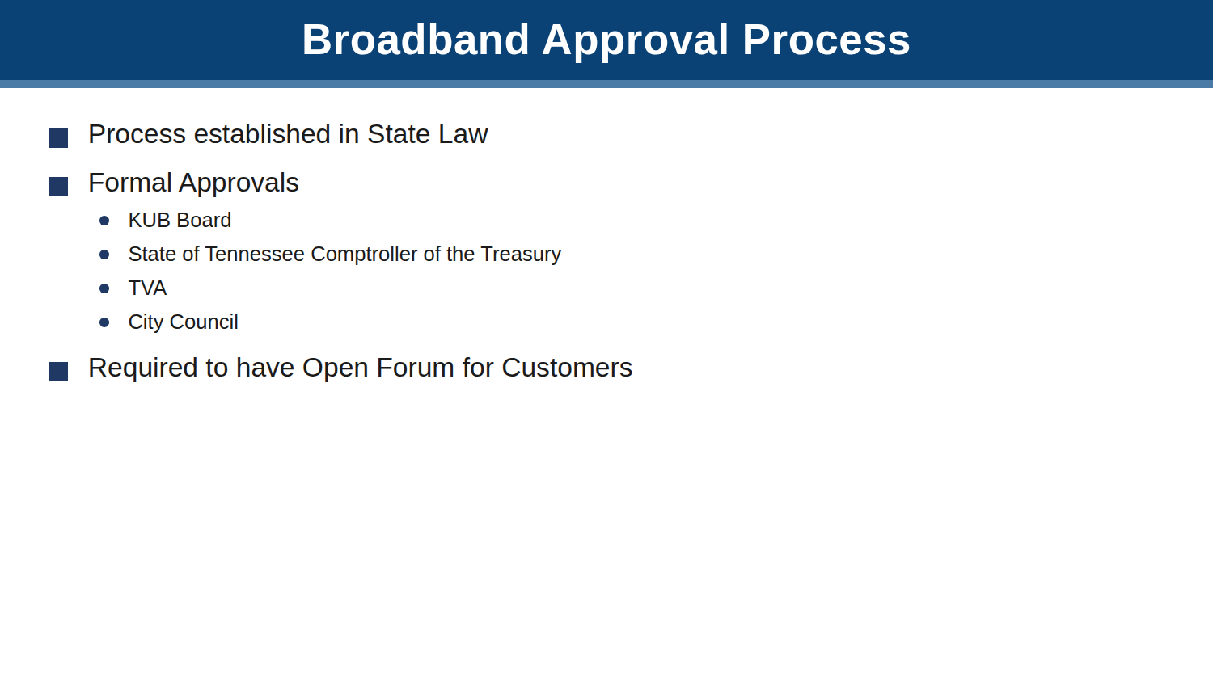Broadband Approval Process
Process established in State Law
Formal Approvals
KUB Board
State of Tennessee Comptroller of the Treasury
TVA
City Council
Required to have Open Forum for Customers